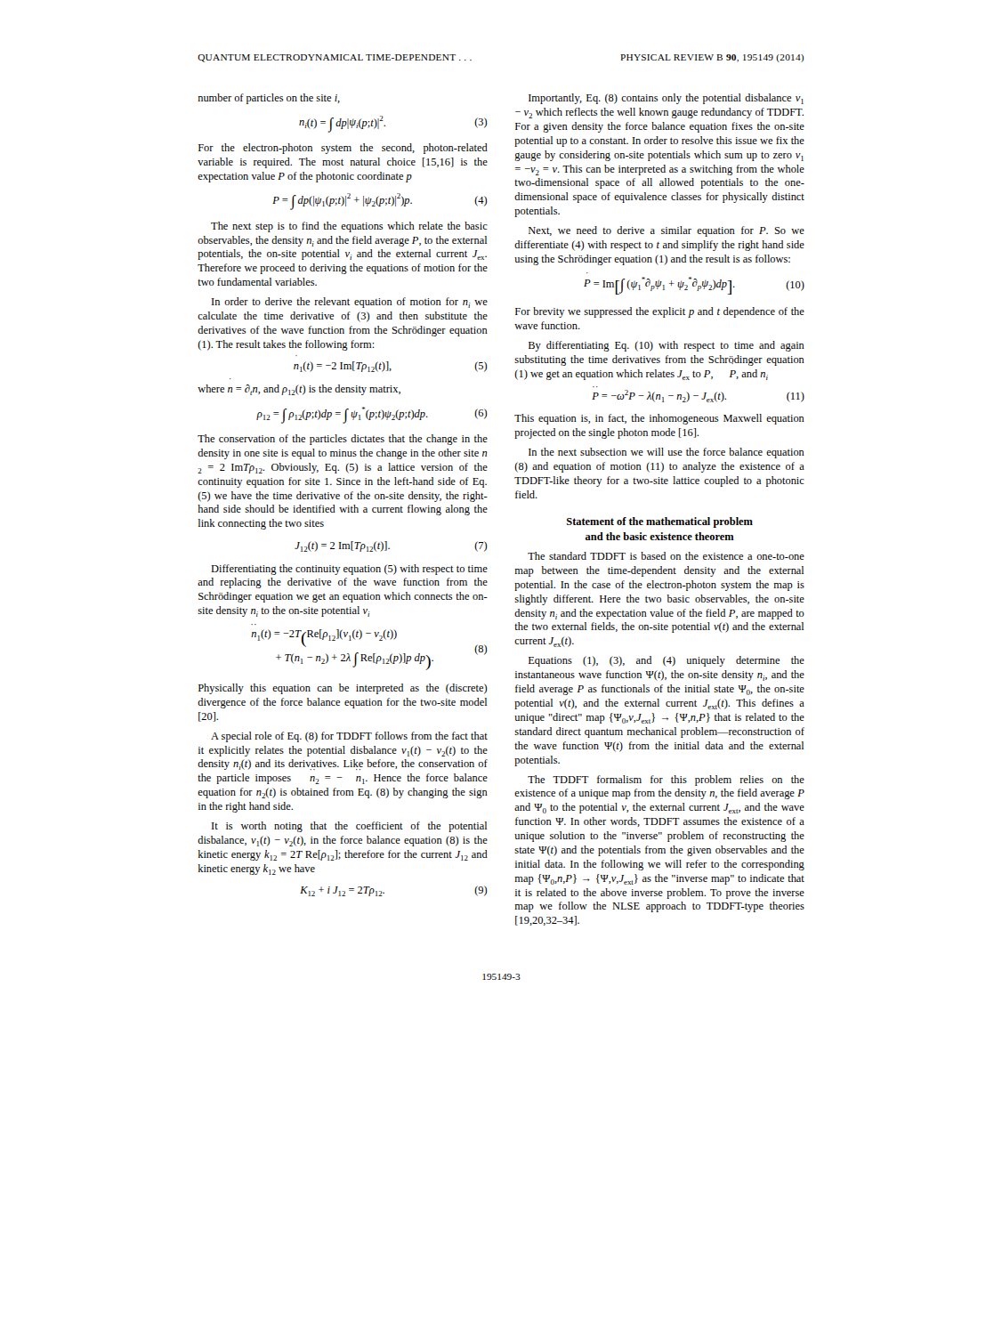QUANTUM ELECTRODYNAMICAL TIME-DEPENDENT . . .
PHYSICAL REVIEW B 90, 195149 (2014)
number of particles on the site i,
ni(t) = ∫ dp|ψi(p;t)|2. (3)
For the electron-photon system the second, photon-related variable is required. The most natural choice [15,16] is the expectation value P of the photonic coordinate p
P = ∫ dp(|ψ1(p;t)|2 + |ψ2(p;t)|2)p. (4)
The next step is to find the equations which relate the basic observables, the density ni and the field average P, to the external potentials, the on-site potential vi and the external current Jex. Therefore we proceed to deriving the equations of motion for the two fundamental variables.
In order to derive the relevant equation of motion for ni we calculate the time derivative of (3) and then substitute the derivatives of the wave function from the Schrödinger equation (1). The result takes the following form:
˙n1(t) = −2 Im[Tρ12(t)], (5)
where ˙n = ∂tn, and ρ12(t) is the density matrix,
ρ12 = ∫ ρ12(p;t)dp = ∫ ψ1*(p;t)ψ2(p;t)dp. (6)
The conservation of the particles dictates that the change in the density in one site is equal to minus the change in the other site ˙n2 = 2 ImTρ12. Obviously, Eq. (5) is a lattice version of the continuity equation for site 1. Since in the left-hand side of Eq. (5) we have the time derivative of the on-site density, the right-hand side should be identified with a current flowing along the link connecting the two sites
J12(t) = 2 Im[Tρ12(t)]. (7)
Differentiating the continuity equation (5) with respect to time and replacing the derivative of the wave function from the Schrödinger equation we get an equation which connects the on-site density ni to the on-site potential vi
··n1(t) = −2T(Re[ρ12](v1(t) − v2(t))
+ T(n1 − n2) + 2λ ∫ Re[ρ12(p)]p dp). (8)
Physically this equation can be interpreted as the (discrete) divergence of the force balance equation for the two-site model [20].
A special role of Eq. (8) for TDDFT follows from the fact that it explicitly relates the potential disbalance v1(t) − v2(t) to the density ni(t) and its derivatives. Like before, the conservation of the particle imposes ··n2 = −··n1. Hence the force balance equation for n2(t) is obtained from Eq. (8) by changing the sign in the right hand side.
It is worth noting that the coefficient of the potential disbalance, v1(t) − v2(t), in the force balance equation (8) is the kinetic energy k12 = 2T Re[ρ12]; therefore for the current J12 and kinetic energy k12 we have
K12 + i J12 = 2Tρ12. (9)
Importantly, Eq. (8) contains only the potential disbalance v1 − v2 which reflects the well known gauge redundancy of TDDFT. For a given density the force balance equation fixes the on-site potential up to a constant. In order to resolve this issue we fix the gauge by considering on-site potentials which sum up to zero v1 = −v2 = v. This can be interpreted as a switching from the whole two-dimensional space of all allowed potentials to the one-dimensional space of equivalence classes for physically distinct potentials.
Next, we need to derive a similar equation for P. So we differentiate (4) with respect to t and simplify the right hand side using the Schrödinger equation (1) and the result is as follows:
˙P = Im[∫ (ψ1*∂pψ1 + ψ2*∂pψ2)dp]. (10)
For brevity we suppressed the explicit p and t dependence of the wave function.
By differentiating Eq. (10) with respect to time and again substituting the time derivatives from the Schrödinger equation (1) we get an equation which relates Jex to P, ˙P, and ni
··P = −ω2P − λ(n1 − n2) − Jex(t). (11)
This equation is, in fact, the inhomogeneous Maxwell equation projected on the single photon mode [16].
In the next subsection we will use the force balance equation (8) and equation of motion (11) to analyze the existence of a TDDFT-like theory for a two-site lattice coupled to a photonic field.
Statement of the mathematical problem
and the basic existence theorem
The standard TDDFT is based on the existence a one-to-one map between the time-dependent density and the external potential. In the case of the electron-photon system the map is slightly different. Here the two basic observables, the on-site density ni and the expectation value of the field P, are mapped to the two external fields, the on-site potential v(t) and the external current Jex(t).
Equations (1), (3), and (4) uniquely determine the instantaneous wave function Ψ(t), the on-site density ni, and the field average P as functionals of the initial state Ψ0, the on-site potential v(t), and the external current Jext(t). This defines a unique "direct" map {Ψ0,v,Jext} → {Ψ,n,P} that is related to the standard direct quantum mechanical problem—reconstruction of the wave function Ψ(t) from the initial data and the external potentials.
The TDDFT formalism for this problem relies on the existence of a unique map from the density n, the field average P and Ψ0 to the potential v, the external current Jext, and the wave function Ψ. In other words, TDDFT assumes the existence of a unique solution to the "inverse" problem of reconstructing the state Ψ(t) and the potentials from the given observables and the initial data. In the following we will refer to the corresponding map {Ψ0,n,P} → {Ψ,v,Jext} as the "inverse map" to indicate that it is related to the above inverse problem. To prove the inverse map we follow the NLSE approach to TDDFT-type theories [19,20,32–34].
195149-3